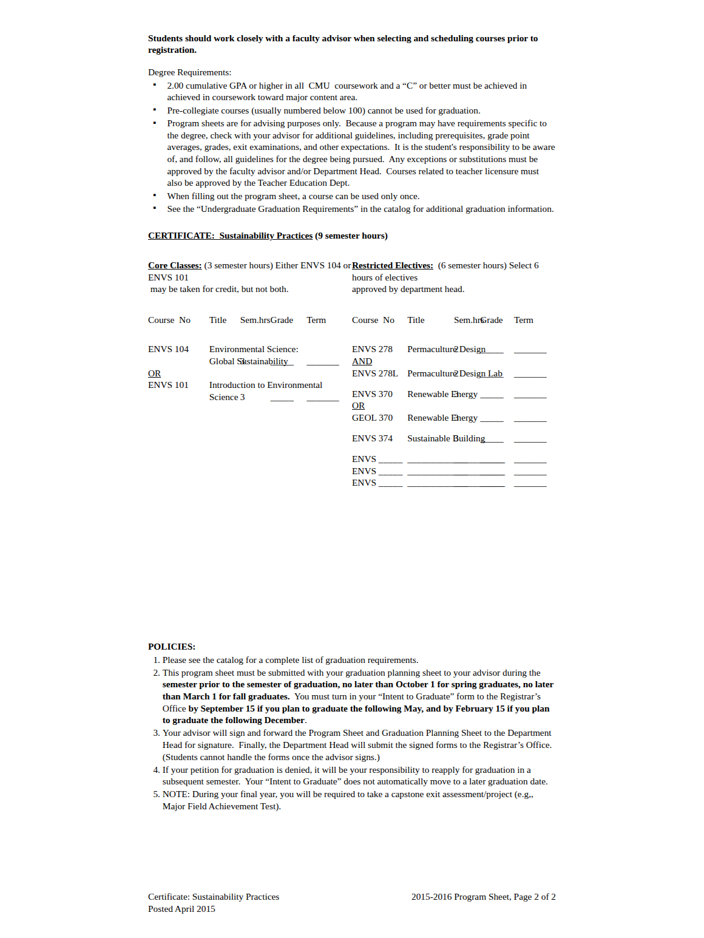Students should work closely with a faculty advisor when selecting and scheduling courses prior to registration.
Degree Requirements:
2.00 cumulative GPA or higher in all CMU coursework and a “C” or better must be achieved in achieved in coursework toward major content area.
Pre-collegiate courses (usually numbered below 100) cannot be used for graduation.
Program sheets are for advising purposes only. Because a program may have requirements specific to the degree, check with your advisor for additional guidelines, including prerequisites, grade point averages, grades, exit examinations, and other expectations. It is the student's responsibility to be aware of, and follow, all guidelines for the degree being pursued. Any exceptions or substitutions must be approved by the faculty advisor and/or Department Head. Courses related to teacher licensure must also be approved by the Teacher Education Dept.
When filling out the program sheet, a course can be used only once.
See the “Undergraduate Graduation Requirements” in the catalog for additional graduation information.
CERTIFICATE: Sustainability Practices (9 semester hours)
| Core Classes: (3 semester hours) Either ENVS 104 or ENVS 101 may be taken for credit, but not both. / Course No / Title / Sem.hrs / Grade / Term / / --- / --- / --- / --- / --- / / ENVS 104 / Environmental Science: / / / / / / Global Sustainability / 3 / _____ / _______ / / OR / / / / / / ENVS 101 / Introduction to Environmental / / / / / / Science / 3 / _____ / _______ / | Restricted Electives: (6 semester hours) Select 6 hours of electives approved by department head. / Course No / Title / Sem.hrs / Grade / Term / / --- / --- / --- / --- / --- / / ENVS 278 / Permaculture Design / 2 / _____ / _______ / / AND / / / / / / ENVS 278L / Permaculture Design Lab / 2 / _____ / _______ / / ENVS 370 / Renewable Energy / 3 / _____ / _______ / / OR / / / / / / GEOL 370 / Renewable Energy / 3 / _____ / _______ / / ENVS 374 / Sustainable Building / 3 / _____ / _______ / / ENVS _____ / _____________________ / ___ / _____ / _______ / / ENVS _____ / _____________________ / ___ / _____ / _______ / / ENVS _____ / _____________________ / ___ / _____ / _______ / |
POLICIES:
Please see the catalog for a complete list of graduation requirements.
This program sheet must be submitted with your graduation planning sheet to your advisor during the semester prior to the semester of graduation, no later than October 1 for spring graduates, no later than March 1 for fall graduates. You must turn in your “Intent to Graduate” form to the Registrar’s Office by September 15 if you plan to graduate the following May, and by February 15 if you plan to graduate the following December.
Your advisor will sign and forward the Program Sheet and Graduation Planning Sheet to the Department Head for signature. Finally, the Department Head will submit the signed forms to the Registrar’s Office. (Students cannot handle the forms once the advisor signs.)
If your petition for graduation is denied, it will be your responsibility to reapply for graduation in a subsequent semester. Your “Intent to Graduate” does not automatically move to a later graduation date.
NOTE: During your final year, you will be required to take a capstone exit assessment/project (e.g,, Major Field Achievement Test).
| Certificate: Sustainability Practices Posted April 2015 | 2015-2016 Program Sheet, Page 2 of 2 |